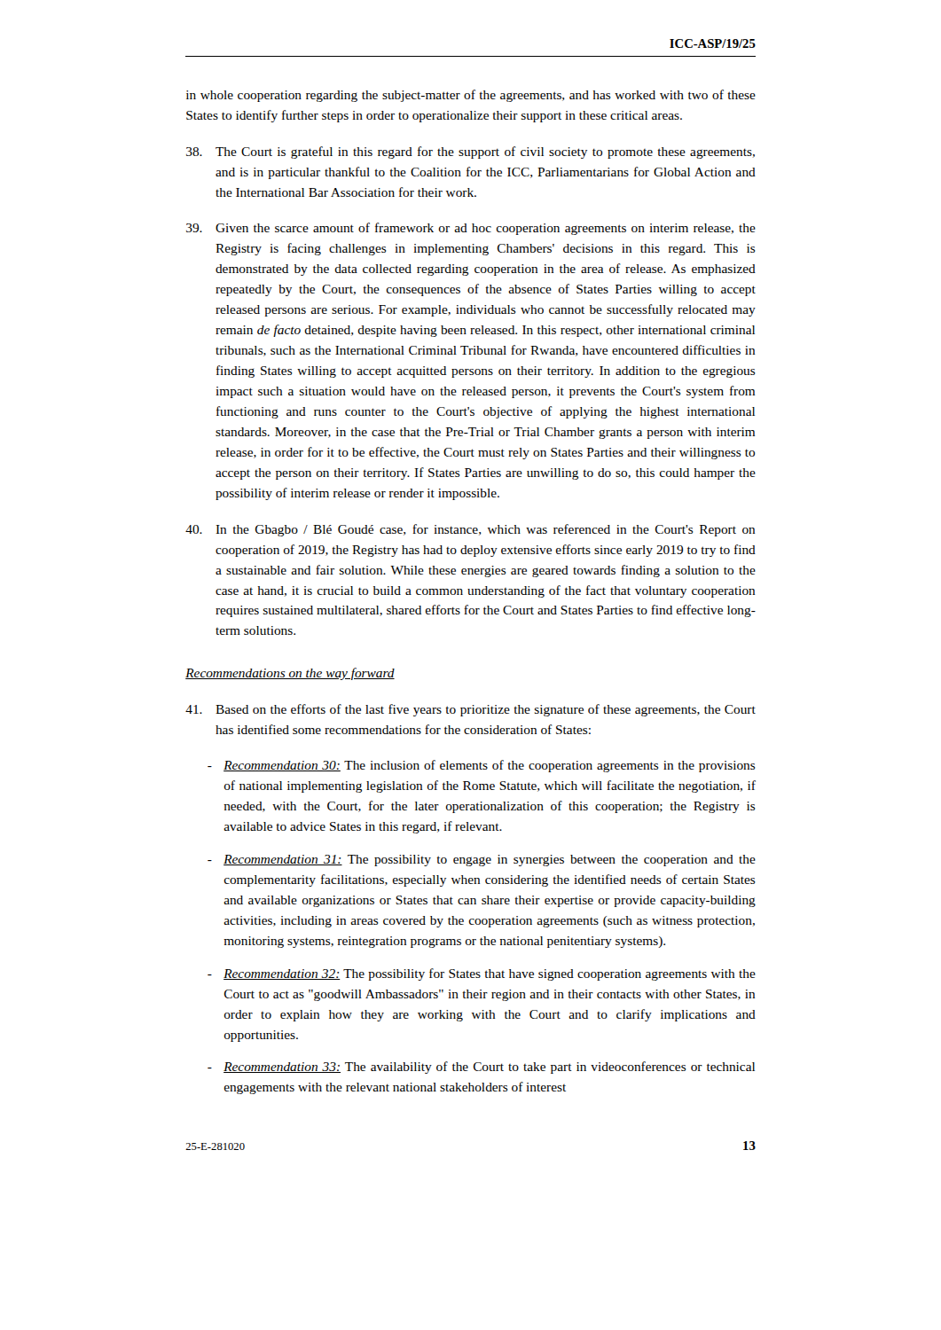ICC-ASP/19/25
in whole cooperation regarding the subject-matter of the agreements, and has worked with two of these States to identify further steps in order to operationalize their support in these critical areas.
38.
The Court is grateful in this regard for the support of civil society to promote these agreements, and is in particular thankful to the Coalition for the ICC, Parliamentarians for Global Action and the International Bar Association for their work.
39.
Given the scarce amount of framework or ad hoc cooperation agreements on interim release, the Registry is facing challenges in implementing Chambers' decisions in this regard. This is demonstrated by the data collected regarding cooperation in the area of release. As emphasized repeatedly by the Court, the consequences of the absence of States Parties willing to accept released persons are serious. For example, individuals who cannot be successfully relocated may remain de facto detained, despite having been released. In this respect, other international criminal tribunals, such as the International Criminal Tribunal for Rwanda, have encountered difficulties in finding States willing to accept acquitted persons on their territory. In addition to the egregious impact such a situation would have on the released person, it prevents the Court's system from functioning and runs counter to the Court's objective of applying the highest international standards. Moreover, in the case that the Pre-Trial or Trial Chamber grants a person with interim release, in order for it to be effective, the Court must rely on States Parties and their willingness to accept the person on their territory. If States Parties are unwilling to do so, this could hamper the possibility of interim release or render it impossible.
40.
In the Gbagbo / Blé Goudé case, for instance, which was referenced in the Court's Report on cooperation of 2019, the Registry has had to deploy extensive efforts since early 2019 to try to find a sustainable and fair solution. While these energies are geared towards finding a solution to the case at hand, it is crucial to build a common understanding of the fact that voluntary cooperation requires sustained multilateral, shared efforts for the Court and States Parties to find effective long-term solutions.
Recommendations on the way forward
41.
Based on the efforts of the last five years to prioritize the signature of these agreements, the Court has identified some recommendations for the consideration of States:
Recommendation 30: The inclusion of elements of the cooperation agreements in the provisions of national implementing legislation of the Rome Statute, which will facilitate the negotiation, if needed, with the Court, for the later operationalization of this cooperation; the Registry is available to advice States in this regard, if relevant.
Recommendation 31: The possibility to engage in synergies between the cooperation and the complementarity facilitations, especially when considering the identified needs of certain States and available organizations or States that can share their expertise or provide capacity-building activities, including in areas covered by the cooperation agreements (such as witness protection, monitoring systems, reintegration programs or the national penitentiary systems).
Recommendation 32: The possibility for States that have signed cooperation agreements with the Court to act as "goodwill Ambassadors" in their region and in their contacts with other States, in order to explain how they are working with the Court and to clarify implications and opportunities.
Recommendation 33: The availability of the Court to take part in videoconferences or technical engagements with the relevant national stakeholders of interest
25-E-281020
13